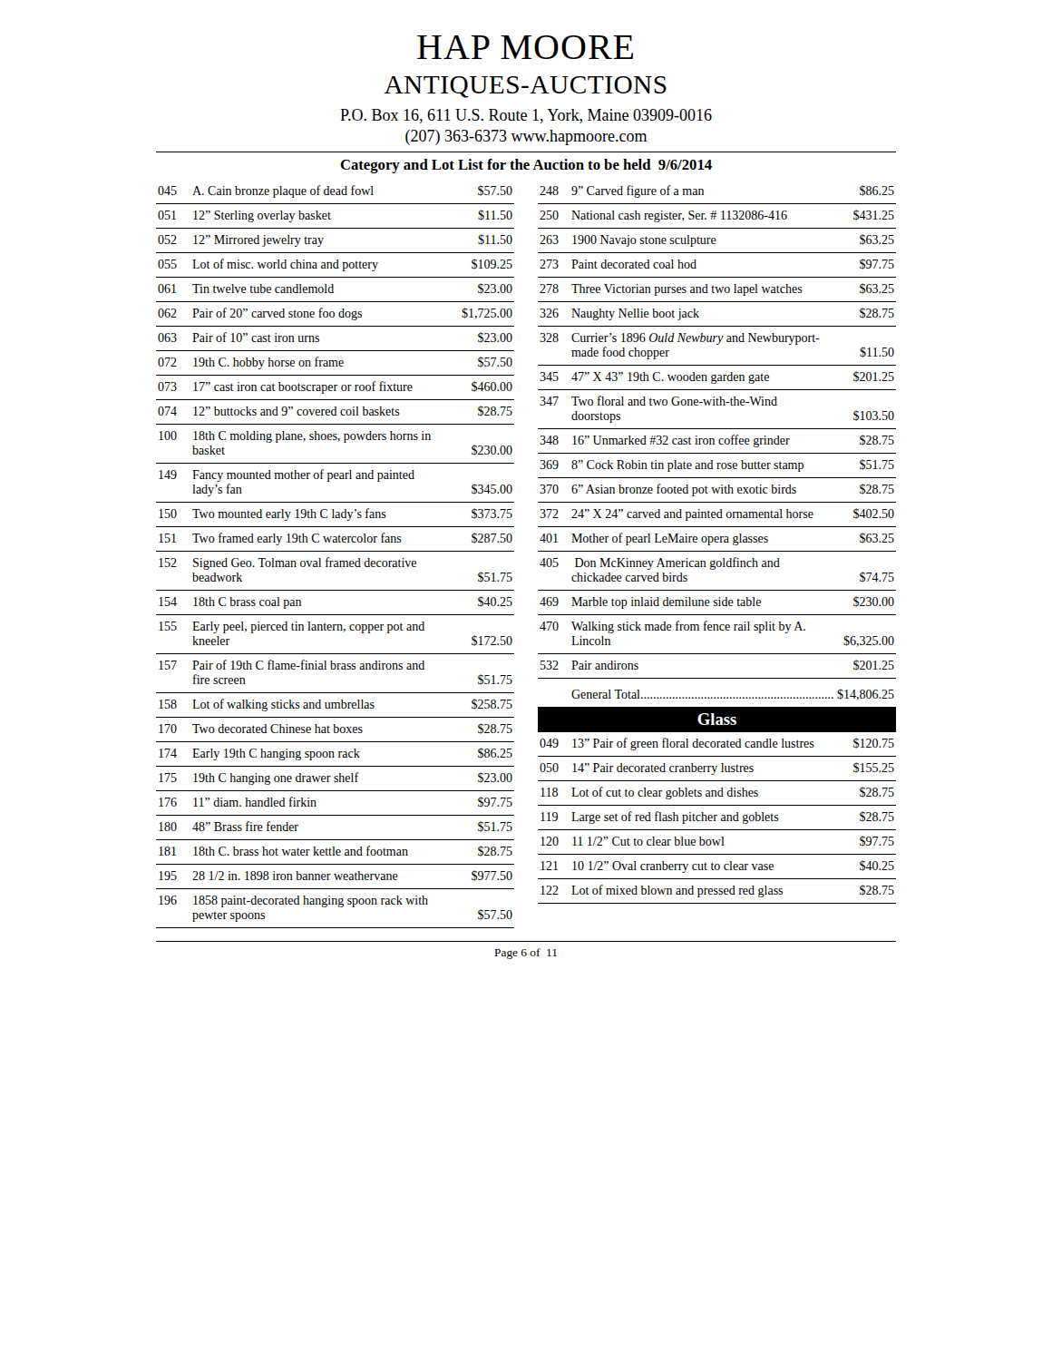HAP MOORE
ANTIQUES-AUCTIONS
P.O. Box 16, 611 U.S. Route 1, York, Maine 03909-0016
(207) 363-6373 www.hapmoore.com
Category and Lot List for the Auction to be held 9/6/2014
| 045 | A. Cain bronze plaque of dead fowl | $57.50 |
| 051 | 12” Sterling overlay basket | $11.50 |
| 052 | 12” Mirrored jewelry tray | $11.50 |
| 055 | Lot of misc. world china and pottery | $109.25 |
| 061 | Tin twelve tube candlemold | $23.00 |
| 062 | Pair of 20” carved stone foo dogs | $1,725.00 |
| 063 | Pair of 10” cast iron urns | $23.00 |
| 072 | 19th C. hobby horse on frame | $57.50 |
| 073 | 17” cast iron cat bootscraper or roof fixture | $460.00 |
| 074 | 12” buttocks and 9” covered coil baskets | $28.75 |
| 100 | 18th C molding plane, shoes, powders horns in basket | $230.00 |
| 149 | Fancy mounted mother of pearl and painted lady’s fan | $345.00 |
| 150 | Two mounted early 19th C lady’s fans | $373.75 |
| 151 | Two framed early 19th C watercolor fans | $287.50 |
| 152 | Signed Geo. Tolman oval framed decorative beadwork | $51.75 |
| 154 | 18th C brass coal pan | $40.25 |
| 155 | Early peel, pierced tin lantern, copper pot and kneeler | $172.50 |
| 157 | Pair of 19th C flame-finial brass andirons and fire screen | $51.75 |
| 158 | Lot of walking sticks and umbrellas | $258.75 |
| 170 | Two decorated Chinese hat boxes | $28.75 |
| 174 | Early 19th C hanging spoon rack | $86.25 |
| 175 | 19th C hanging one drawer shelf | $23.00 |
| 176 | 11” diam. handled firkin | $97.75 |
| 180 | 48” Brass fire fender | $51.75 |
| 181 | 18th C. brass hot water kettle and footman | $28.75 |
| 195 | 28 1/2 in. 1898 iron banner weathervane | $977.50 |
| 196 | 1858 paint-decorated hanging spoon rack with pewter spoons | $57.50 |
| 248 | 9” Carved figure of a man | $86.25 |
| 250 | National cash register, Ser. # 1132086-416 | $431.25 |
| 263 | 1900 Navajo stone sculpture | $63.25 |
| 273 | Paint decorated coal hod | $97.75 |
| 278 | Three Victorian purses and two lapel watches | $63.25 |
| 326 | Naughty Nellie boot jack | $28.75 |
| 328 | Currier’s 1896 Ould Newbury and Newburyport-made food chopper | $11.50 |
| 345 | 47” X 43” 19th C. wooden garden gate | $201.25 |
| 347 | Two floral and two Gone-with-the-Wind doorstops | $103.50 |
| 348 | 16” Unmarked #32 cast iron coffee grinder | $28.75 |
| 369 | 8” Cock Robin tin plate and rose butter stamp | $51.75 |
| 370 | 6” Asian bronze footed pot with exotic birds | $28.75 |
| 372 | 24” X 24” carved and painted ornamental horse | $402.50 |
| 401 | Mother of pearl LeMaire opera glasses | $63.25 |
| 405 | Don McKinney American goldfinch and chickadee carved birds | $74.75 |
| 469 | Marble top inlaid demilune side table | $230.00 |
| 470 | Walking stick made from fence rail split by A. Lincoln | $6,325.00 |
| 532 | Pair andirons | $201.25 |
| | General Total ............................................................. $14,806.25 |
| Glass |
| 049 | 13” Pair of green floral decorated candle lustres | $120.75 |
| 050 | 14” Pair decorated cranberry lustres | $155.25 |
| 118 | Lot of cut to clear goblets and dishes | $28.75 |
| 119 | Large set of red flash pitcher and goblets | $28.75 |
| 120 | 11 1/2” Cut to clear blue bowl | $97.75 |
| 121 | 10 1/2” Oval cranberry cut to clear vase | $40.25 |
| 122 | Lot of mixed blown and pressed red glass | $28.75 |
Page 6 of 11